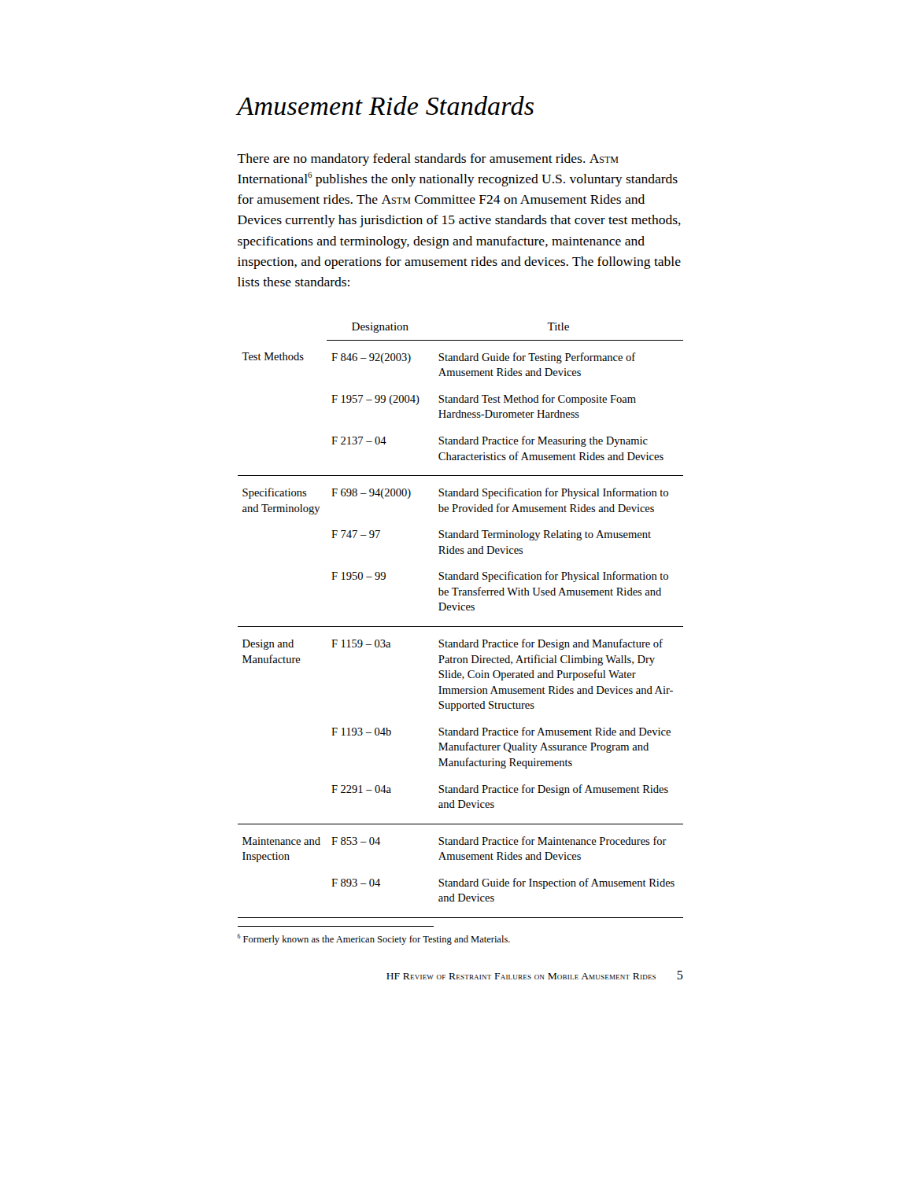Amusement Ride Standards
There are no mandatory federal standards for amusement rides. Astm International6 publishes the only nationally recognized U.S. voluntary standards for amusement rides. The Astm Committee F24 on Amusement Rides and Devices currently has jurisdiction of 15 active standards that cover test methods, specifications and terminology, design and manufacture, maintenance and inspection, and operations for amusement rides and devices. The following table lists these standards:
| | Designation | Title |
| --- | --- | --- |
| Test Methods | F 846 – 92(2003) | Standard Guide for Testing Performance of Amusement Rides and Devices |
| | F 1957 – 99 (2004) | Standard Test Method for Composite Foam Hardness-Durometer Hardness |
| | F 2137 – 04 | Standard Practice for Measuring the Dynamic Characteristics of Amusement Rides and Devices |
| Specifications and Terminology | F 698 – 94(2000) | Standard Specification for Physical Information to be Provided for Amusement Rides and Devices |
| | F 747 – 97 | Standard Terminology Relating to Amusement Rides and Devices |
| | F 1950 – 99 | Standard Specification for Physical Information to be Transferred With Used Amusement Rides and Devices |
| Design and Manufacture | F 1159 – 03a | Standard Practice for Design and Manufacture of Patron Directed, Artificial Climbing Walls, Dry Slide, Coin Operated and Purposeful Water Immersion Amusement Rides and Devices and Air-Supported Structures |
| | F 1193 – 04b | Standard Practice for Amusement Ride and Device Manufacturer Quality Assurance Program and Manufacturing Requirements |
| | F 2291 – 04a | Standard Practice for Design of Amusement Rides and Devices |
| Maintenance and Inspection | F 853 – 04 | Standard Practice for Maintenance Procedures for Amusement Rides and Devices |
| | F 893 – 04 | Standard Guide for Inspection of Amusement Rides and Devices |
6 Formerly known as the American Society for Testing and Materials.
HF Review of Restraint Failures on Mobile Amusement Rides 5